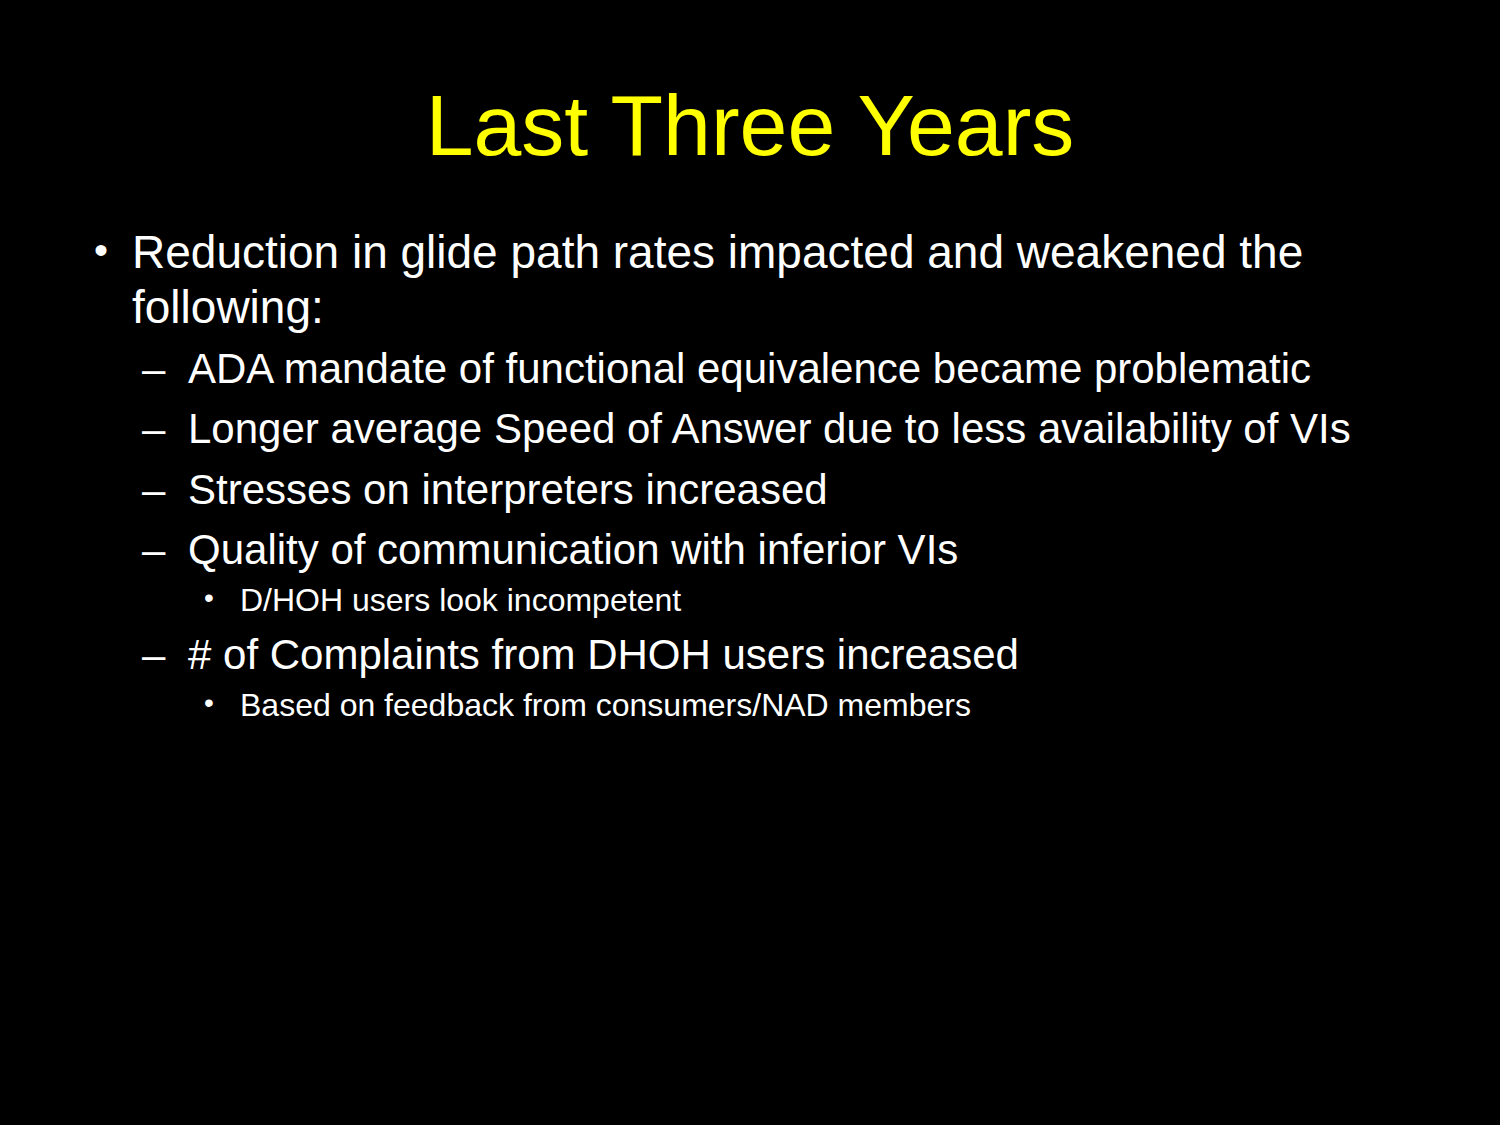Last Three Years
• Reduction in glide path rates impacted and weakened the following:
–ADA mandate of functional equivalence became problematic
–Longer average Speed of Answer due to less availability of VIs
–Stresses on interpreters increased
–Quality of communication with inferior VIs
•D/HOH users look incompetent
–# of Complaints from DHOH users increased
•Based on feedback from consumers/NAD members